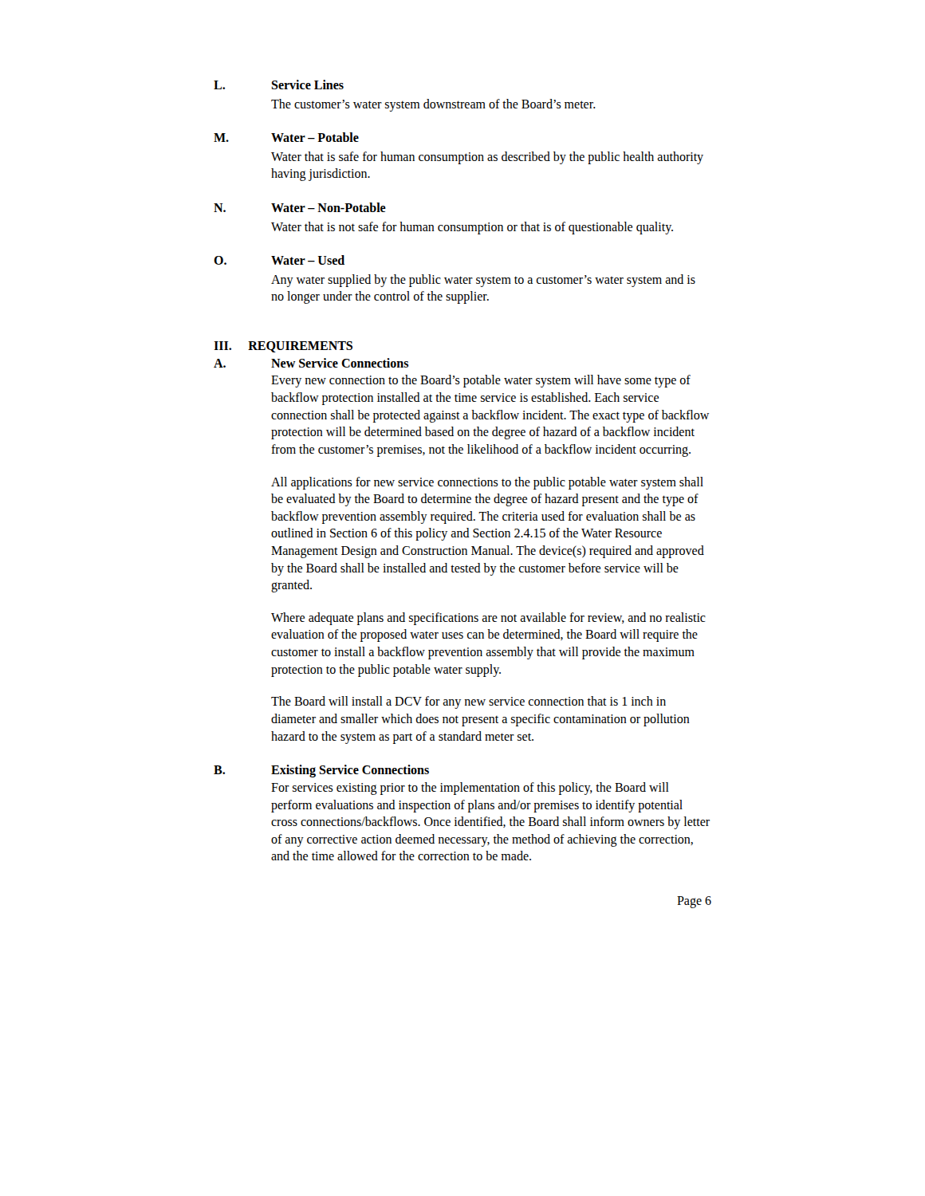L.
Service Lines
The customer’s water system downstream of the Board’s meter.
M.
Water – Potable
Water that is safe for human consumption as described by the public health authority having jurisdiction.
N.
Water – Non-Potable
Water that is not safe for human consumption or that is of questionable quality.
O.
Water – Used
Any water supplied by the public water system to a customer’s water system and is no longer under the control of the supplier.
III.
REQUIREMENTS
A.
New Service Connections
Every new connection to the Board’s potable water system will have some type of backflow protection installed at the time service is established. Each service connection shall be protected against a backflow incident. The exact type of backflow protection will be determined based on the degree of hazard of a backflow incident from the customer’s premises, not the likelihood of a backflow incident occurring.
All applications for new service connections to the public potable water system shall be evaluated by the Board to determine the degree of hazard present and the type of backflow prevention assembly required. The criteria used for evaluation shall be as outlined in Section 6 of this policy and Section 2.4.15 of the Water Resource Management Design and Construction Manual. The device(s) required and approved by the Board shall be installed and tested by the customer before service will be granted.
Where adequate plans and specifications are not available for review, and no realistic evaluation of the proposed water uses can be determined, the Board will require the customer to install a backflow prevention assembly that will provide the maximum protection to the public potable water supply.
The Board will install a DCV for any new service connection that is 1 inch in diameter and smaller which does not present a specific contamination or pollution hazard to the system as part of a standard meter set.
B.
Existing Service Connections
For services existing prior to the implementation of this policy, the Board will perform evaluations and inspection of plans and/or premises to identify potential cross connections/backflows. Once identified, the Board shall inform owners by letter of any corrective action deemed necessary, the method of achieving the correction, and the time allowed for the correction to be made.
Page 6